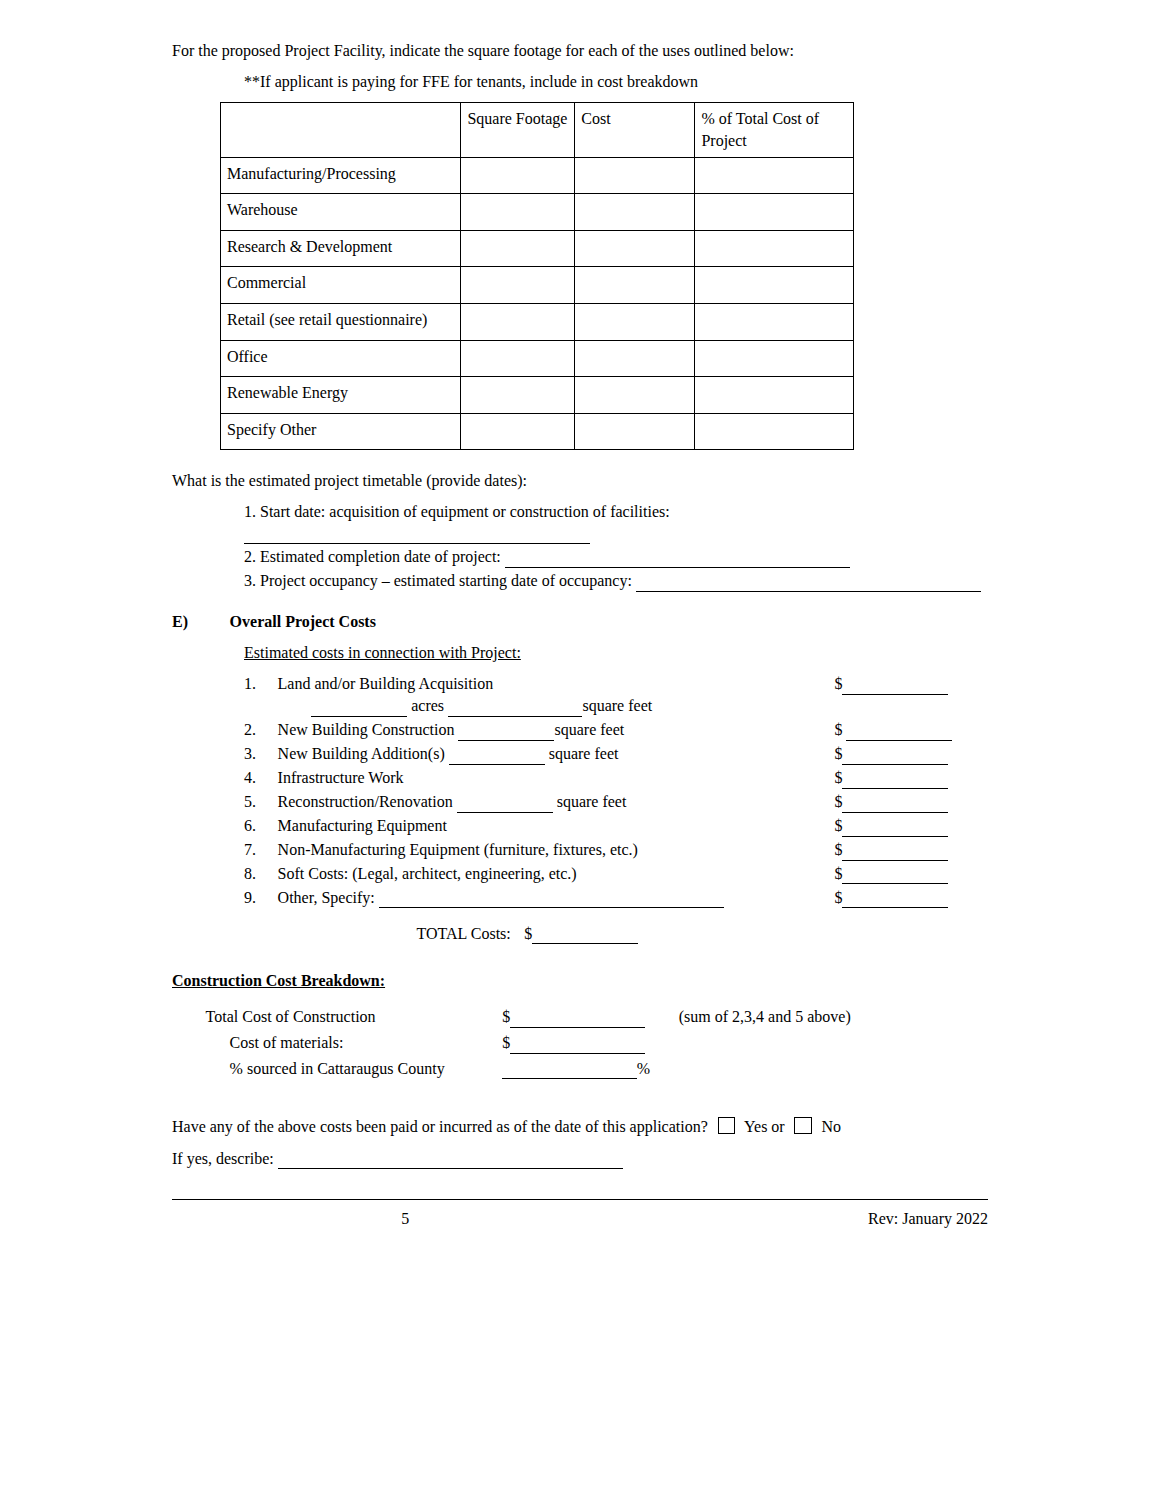For the proposed Project Facility, indicate the square footage for each of the uses outlined below:
**If applicant is paying for FFE for tenants, include in cost breakdown
| | Square Footage | Cost | % of Total Cost of Project |
| --- | --- | --- | --- |
| Manufacturing/Processing | | | |
| Warehouse | | | |
| Research & Development | | | |
| Commercial | | | |
| Retail (see retail questionnaire) | | | |
| Office | | | |
| Renewable Energy | | | |
| Specify Other | | | |
What is the estimated project timetable (provide dates):
1. Start date: acquisition of equipment or construction of facilities:
2. Estimated completion date of project:
3. Project occupancy – estimated starting date of occupancy:
E) Overall Project Costs
Estimated costs in connection with Project:
Land and/or Building Acquisition $
acres square feet
New Building Construction square feet $
New Building Addition(s) square feet $
Infrastructure Work $
Reconstruction/Renovation square feet $
Manufacturing Equipment $
Non-Manufacturing Equipment (furniture, fixtures, etc.) $
Soft Costs: (Legal, architect, engineering, etc.) $
Other, Specify: $
TOTAL Costs: $
Construction Cost Breakdown:
| Total Cost of Construction | $ | (sum of 2,3,4 and 5 above) |
| Cost of materials: | $ | |
| % sourced in Cattaraugus County | % | |
Have any of the above costs been paid or incurred as of the date of this application? Yes or No
If yes, describe:
5 Rev: January 2022